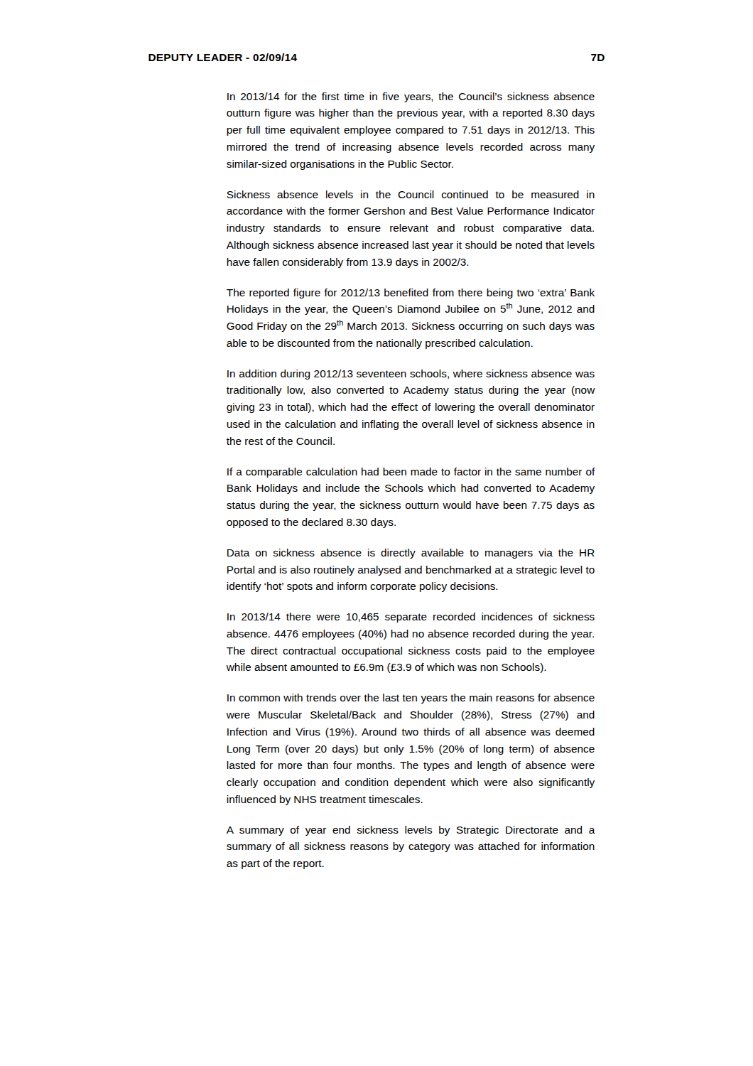Deputy Leader - 02/09/14 7D
In 2013/14 for the first time in five years, the Council’s sickness absence outturn figure was higher than the previous year, with a reported 8.30 days per full time equivalent employee compared to 7.51 days in 2012/13. This mirrored the trend of increasing absence levels recorded across many similar-sized organisations in the Public Sector.
Sickness absence levels in the Council continued to be measured in accordance with the former Gershon and Best Value Performance Indicator industry standards to ensure relevant and robust comparative data. Although sickness absence increased last year it should be noted that levels have fallen considerably from 13.9 days in 2002/3.
The reported figure for 2012/13 benefited from there being two ‘extra’ Bank Holidays in the year, the Queen’s Diamond Jubilee on 5th June, 2012 and Good Friday on the 29th March 2013. Sickness occurring on such days was able to be discounted from the nationally prescribed calculation.
In addition during 2012/13 seventeen schools, where sickness absence was traditionally low, also converted to Academy status during the year (now giving 23 in total), which had the effect of lowering the overall denominator used in the calculation and inflating the overall level of sickness absence in the rest of the Council.
If a comparable calculation had been made to factor in the same number of Bank Holidays and include the Schools which had converted to Academy status during the year, the sickness outturn would have been 7.75 days as opposed to the declared 8.30 days.
Data on sickness absence is directly available to managers via the HR Portal and is also routinely analysed and benchmarked at a strategic level to identify ‘hot’ spots and inform corporate policy decisions.
In 2013/14 there were 10,465 separate recorded incidences of sickness absence. 4476 employees (40%) had no absence recorded during the year. The direct contractual occupational sickness costs paid to the employee while absent amounted to £6.9m (£3.9 of which was non Schools).
In common with trends over the last ten years the main reasons for absence were Muscular Skeletal/Back and Shoulder (28%), Stress (27%) and Infection and Virus (19%). Around two thirds of all absence was deemed Long Term (over 20 days) but only 1.5% (20% of long term) of absence lasted for more than four months. The types and length of absence were clearly occupation and condition dependent which were also significantly influenced by NHS treatment timescales.
A summary of year end sickness levels by Strategic Directorate and a summary of all sickness reasons by category was attached for information as part of the report.